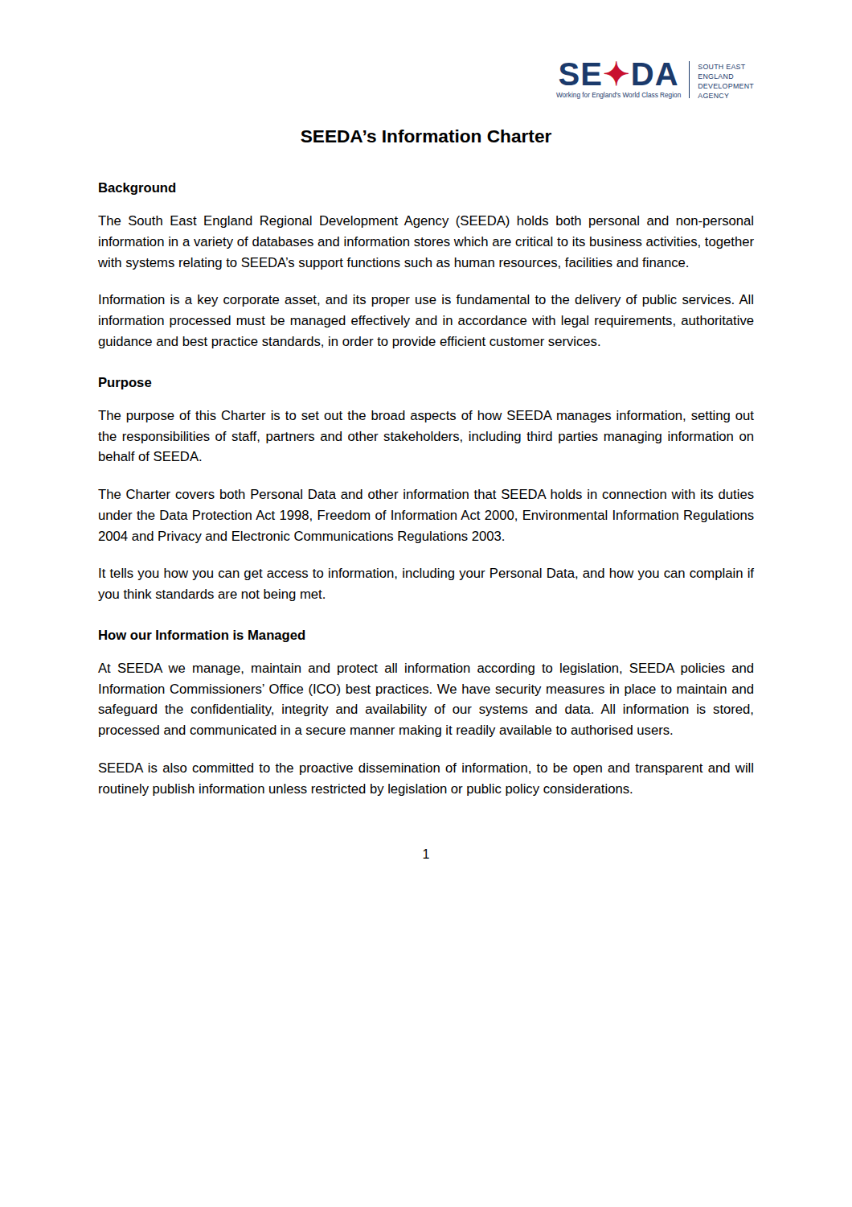SE✦DA
Working for England's World Class Region
South East
England
Development
Agency
SEEDA’s Information Charter
Background
The South East England Regional Development Agency (SEEDA) holds both personal and non-personal information in a variety of databases and information stores which are critical to its business activities, together with systems relating to SEEDA’s support functions such as human resources, facilities and finance.
Information is a key corporate asset, and its proper use is fundamental to the delivery of public services. All information processed must be managed effectively and in accordance with legal requirements, authoritative guidance and best practice standards, in order to provide efficient customer services.
Purpose
The purpose of this Charter is to set out the broad aspects of how SEEDA manages information, setting out the responsibilities of staff, partners and other stakeholders, including third parties managing information on behalf of SEEDA.
The Charter covers both Personal Data and other information that SEEDA holds in connection with its duties under the Data Protection Act 1998, Freedom of Information Act 2000, Environmental Information Regulations 2004 and Privacy and Electronic Communications Regulations 2003.
It tells you how you can get access to information, including your Personal Data, and how you can complain if you think standards are not being met.
How our Information is Managed
At SEEDA we manage, maintain and protect all information according to legislation, SEEDA policies and Information Commissioners’ Office (ICO) best practices. We have security measures in place to maintain and safeguard the confidentiality, integrity and availability of our systems and data. All information is stored, processed and communicated in a secure manner making it readily available to authorised users.
SEEDA is also committed to the proactive dissemination of information, to be open and transparent and will routinely publish information unless restricted by legislation or public policy considerations.
1